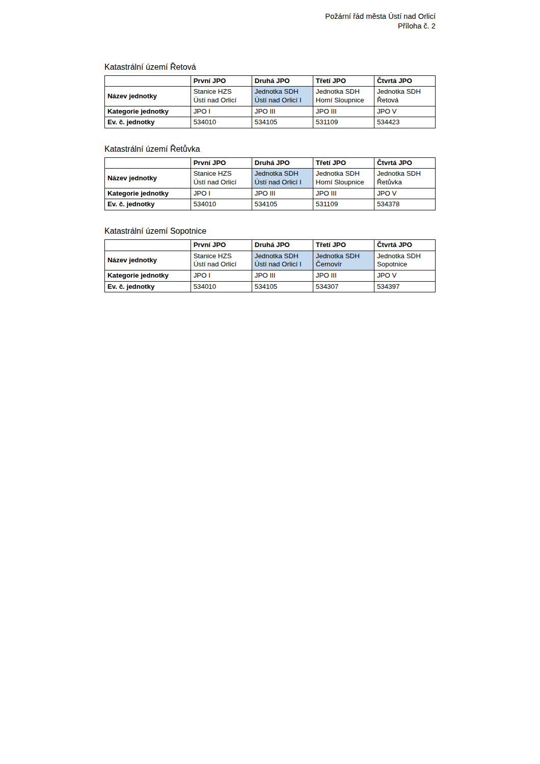Požární řád města Ústí nad Orlicí
Příloha č. 2
Katastrální území Řetová
| | První JPO | Druhá JPO | Třetí JPO | Čtvrtá JPO |
| --- | --- | --- | --- | --- |
| Název jednotky | Stanice HZS Ústí nad Orlicí | Jednotka SDH Ústí nad Orlicí I | Jednotka SDH Horní Sloupnice | Jednotka SDH Řetová |
| Kategorie jednotky | JPO I | JPO III | JPO III | JPO V |
| Ev. č. jednotky | 534010 | 534105 | 531109 | 534423 |
Katastrální území Řetůvka
| | První JPO | Druhá JPO | Třetí JPO | Čtvrtá JPO |
| --- | --- | --- | --- | --- |
| Název jednotky | Stanice HZS Ústí nad Orlicí | Jednotka SDH Ústí nad Orlicí I | Jednotka SDH Horní Sloupnice | Jednotka SDH Řetůvka |
| Kategorie jednotky | JPO I | JPO III | JPO III | JPO V |
| Ev. č. jednotky | 534010 | 534105 | 531109 | 534378 |
Katastrální území Sopotnice
| | První JPO | Druhá JPO | Třetí JPO | Čtvrtá JPO |
| --- | --- | --- | --- | --- |
| Název jednotky | Stanice HZS Ústí nad Orlicí | Jednotka SDH Ústí nad Orlicí I | Jednotka SDH Černovír | Jednotka SDH Sopotnice |
| Kategorie jednotky | JPO I | JPO III | JPO III | JPO V |
| Ev. č. jednotky | 534010 | 534105 | 534307 | 534397 |